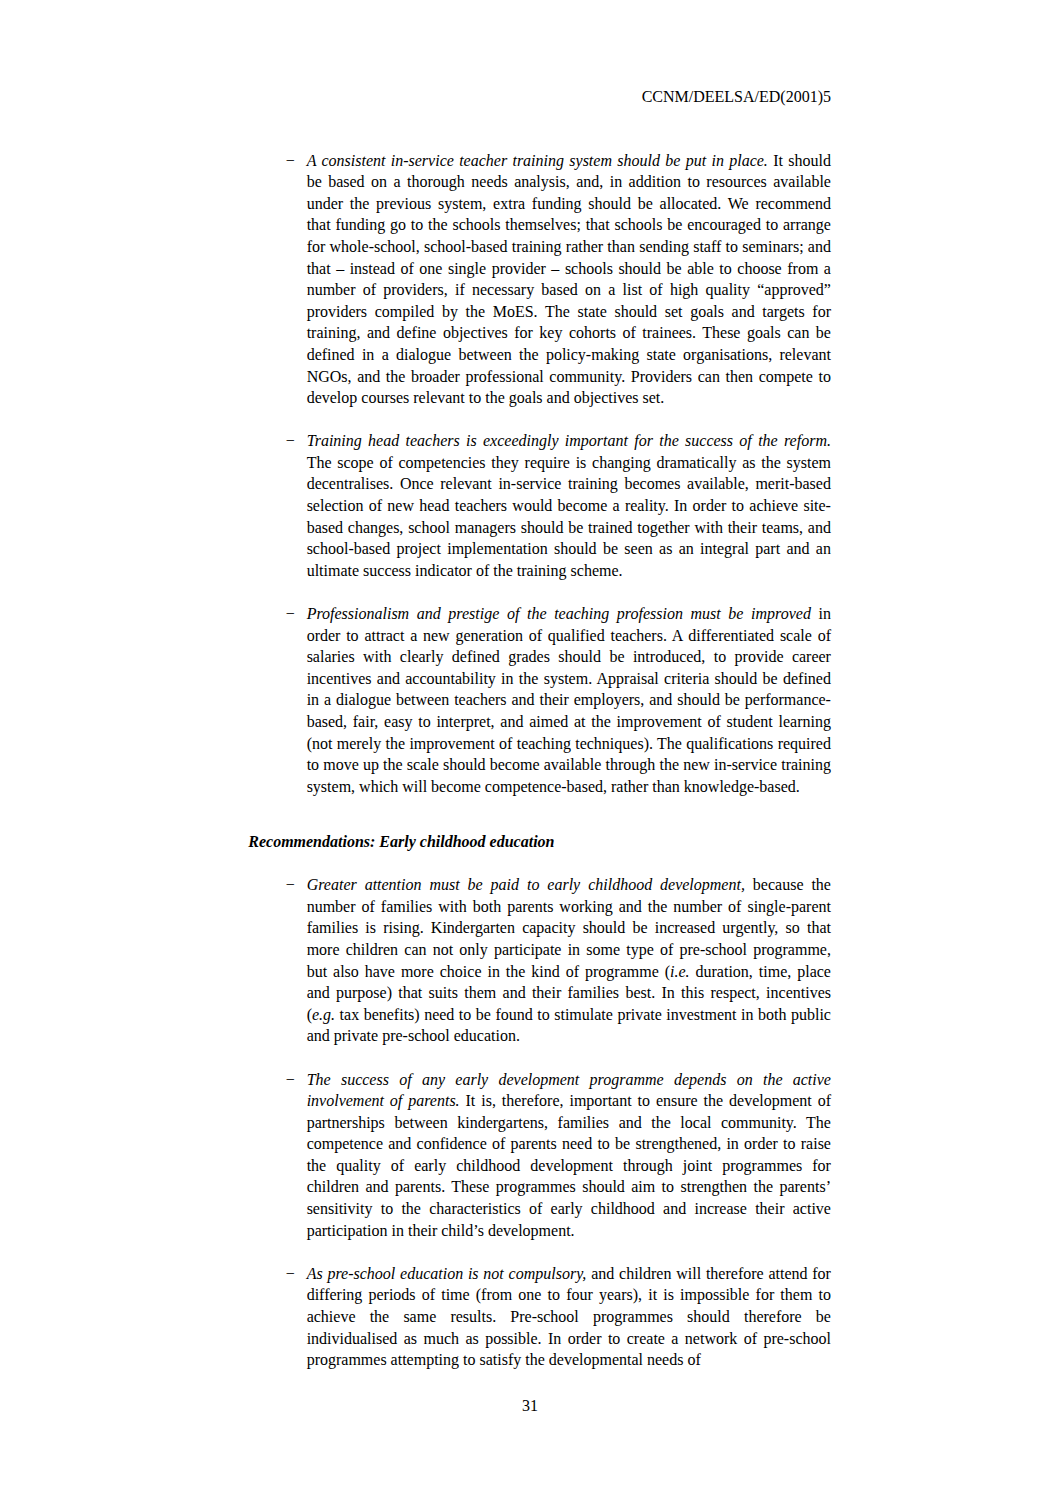CCNM/DEELSA/ED(2001)5
A consistent in-service teacher training system should be put in place. It should be based on a thorough needs analysis, and, in addition to resources available under the previous system, extra funding should be allocated. We recommend that funding go to the schools themselves; that schools be encouraged to arrange for whole-school, school-based training rather than sending staff to seminars; and that – instead of one single provider – schools should be able to choose from a number of providers, if necessary based on a list of high quality “approved” providers compiled by the MoES. The state should set goals and targets for training, and define objectives for key cohorts of trainees. These goals can be defined in a dialogue between the policy-making state organisations, relevant NGOs, and the broader professional community. Providers can then compete to develop courses relevant to the goals and objectives set.
Training head teachers is exceedingly important for the success of the reform. The scope of competencies they require is changing dramatically as the system decentralises. Once relevant in-service training becomes available, merit-based selection of new head teachers would become a reality. In order to achieve site-based changes, school managers should be trained together with their teams, and school-based project implementation should be seen as an integral part and an ultimate success indicator of the training scheme.
Professionalism and prestige of the teaching profession must be improved in order to attract a new generation of qualified teachers. A differentiated scale of salaries with clearly defined grades should be introduced, to provide career incentives and accountability in the system. Appraisal criteria should be defined in a dialogue between teachers and their employers, and should be performance-based, fair, easy to interpret, and aimed at the improvement of student learning (not merely the improvement of teaching techniques). The qualifications required to move up the scale should become available through the new in-service training system, which will become competence-based, rather than knowledge-based.
Recommendations: Early childhood education
Greater attention must be paid to early childhood development, because the number of families with both parents working and the number of single-parent families is rising. Kindergarten capacity should be increased urgently, so that more children can not only participate in some type of pre-school programme, but also have more choice in the kind of programme (i.e. duration, time, place and purpose) that suits them and their families best. In this respect, incentives (e.g. tax benefits) need to be found to stimulate private investment in both public and private pre-school education.
The success of any early development programme depends on the active involvement of parents. It is, therefore, important to ensure the development of partnerships between kindergartens, families and the local community. The competence and confidence of parents need to be strengthened, in order to raise the quality of early childhood development through joint programmes for children and parents. These programmes should aim to strengthen the parents’ sensitivity to the characteristics of early childhood and increase their active participation in their child’s development.
As pre-school education is not compulsory, and children will therefore attend for differing periods of time (from one to four years), it is impossible for them to achieve the same results. Pre-school programmes should therefore be individualised as much as possible. In order to create a network of pre-school programmes attempting to satisfy the developmental needs of
31